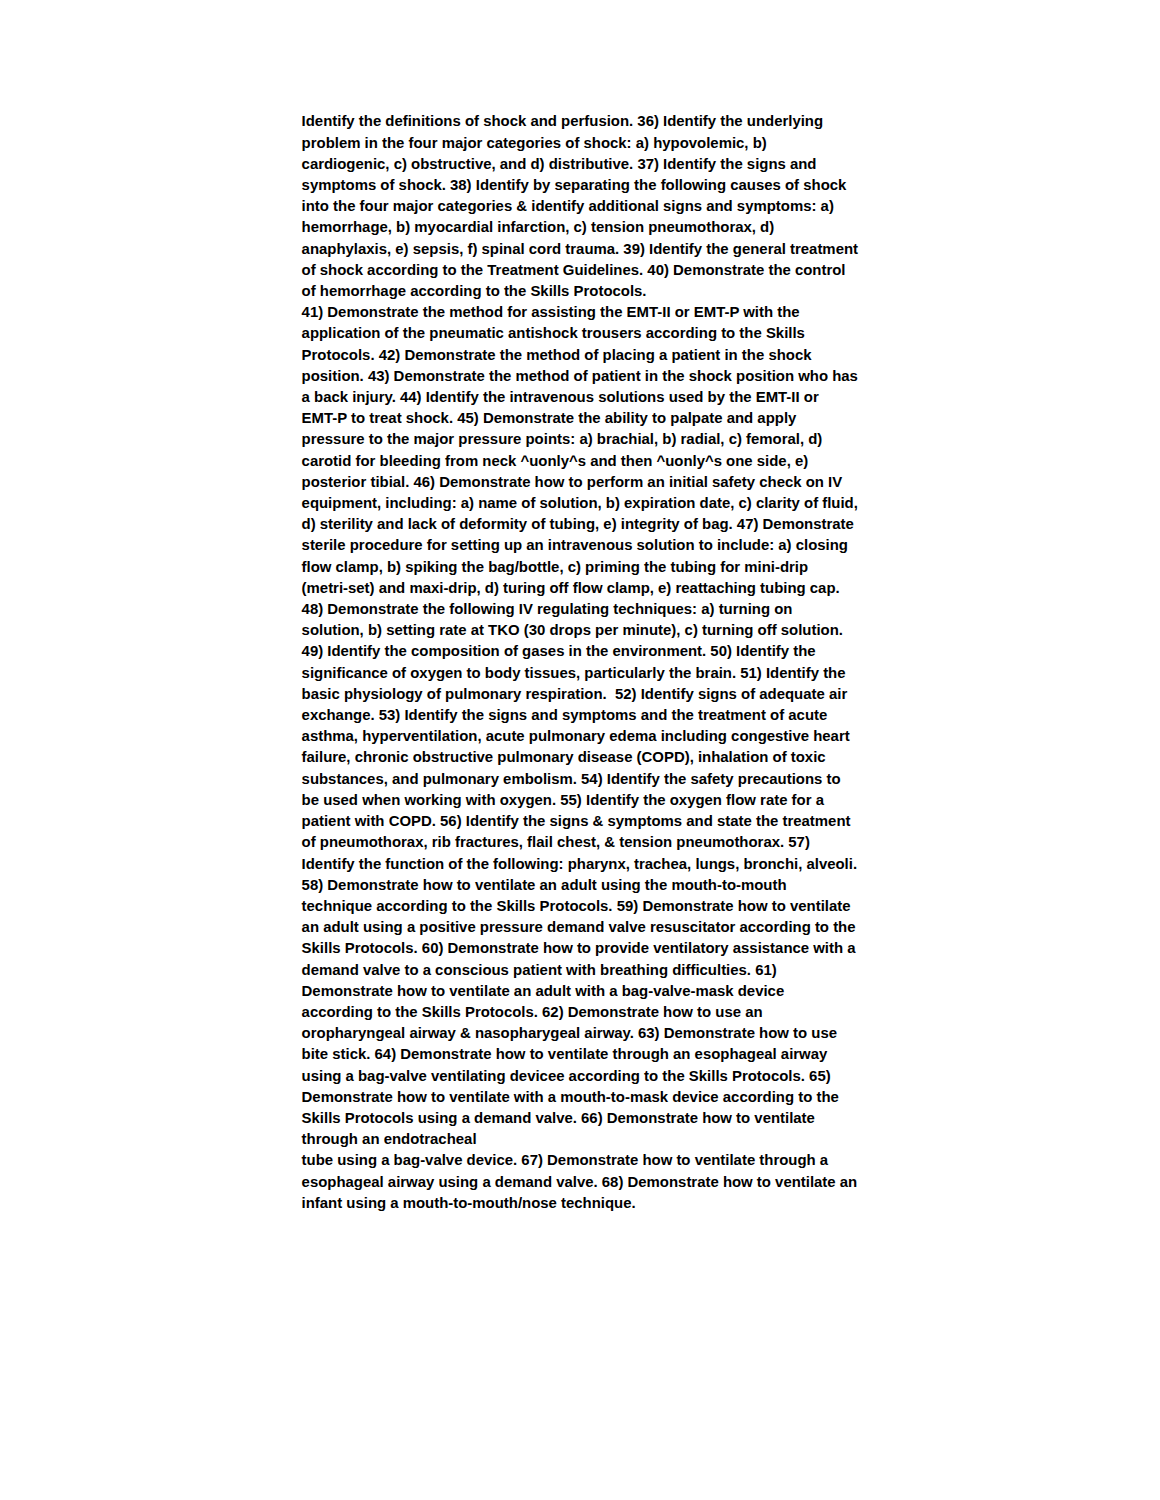Identify the definitions of shock and perfusion. 36) Identify the underlying problem in the four major categories of shock: a) hypovolemic, b) cardiogenic, c) obstructive, and d) distributive. 37) Identify the signs and symptoms of shock. 38) Identify by separating the following causes of shock into the four major categories & identify additional signs and symptoms: a) hemorrhage, b) myocardial infarction, c) tension pneumothorax, d) anaphylaxis, e) sepsis, f) spinal cord trauma. 39) Identify the general treatment of shock according to the Treatment Guidelines. 40) Demonstrate the control of hemorrhage according to the Skills Protocols.
41) Demonstrate the method for assisting the EMT-II or EMT-P with the application of the pneumatic antishock trousers according to the Skills Protocols. 42) Demonstrate the method of placing a patient in the shock position. 43) Demonstrate the method of patient in the shock position who has a back injury. 44) Identify the intravenous solutions used by the EMT-II or EMT-P to treat shock. 45) Demonstrate the ability to palpate and apply pressure to the major pressure points: a) brachial, b) radial, c) femoral, d) carotid for bleeding from neck ^uonly^s and then ^uonly^s one side, e) posterior tibial. 46) Demonstrate how to perform an initial safety check on IV equipment, including: a) name of solution, b) expiration date, c) clarity of fluid, d) sterility and lack of deformity of tubing, e) integrity of bag. 47) Demonstrate sterile procedure for setting up an intravenous solution to include: a) closing flow clamp, b) spiking the bag/bottle, c) priming the tubing for mini-drip (metri-set) and maxi-drip, d) turing off flow clamp, e) reattaching tubing cap. 48) Demonstrate the following IV regulating techniques: a) turning on solution, b) setting rate at TKO (30 drops per minute), c) turning off solution. 49) Identify the composition of gases in the environment. 50) Identify the significance of oxygen to body tissues, particularly the brain. 51) Identify the basic physiology of pulmonary respiration. 52) Identify signs of adequate air exchange. 53) Identify the signs and symptoms and the treatment of acute asthma, hyperventilation, acute pulmonary edema including congestive heart failure, chronic obstructive pulmonary disease (COPD), inhalation of toxic substances, and pulmonary embolism. 54) Identify the safety precautions to be used when working with oxygen. 55) Identify the oxygen flow rate for a patient with COPD. 56) Identify the signs & symptoms and state the treatment of pneumothorax, rib fractures, flail chest, & tension pneumothorax. 57) Identify the function of the following: pharynx, trachea, lungs, bronchi, alveoli. 58) Demonstrate how to ventilate an adult using the mouth-to-mouth technique according to the Skills Protocols. 59) Demonstrate how to ventilate an adult using a positive pressure demand valve resuscitator according to the Skills Protocols. 60) Demonstrate how to provide ventilatory assistance with a demand valve to a conscious patient with breathing difficulties. 61) Demonstrate how to ventilate an adult with a bag-valve-mask device according to the Skills Protocols. 62) Demonstrate how to use an oropharyngeal airway & nasopharygeal airway. 63) Demonstrate how to use bite stick. 64) Demonstrate how to ventilate through an esophageal airway using a bag-valve ventilating devicee according to the Skills Protocols. 65) Demonstrate how to ventilate with a mouth-to-mask device according to the Skills Protocols using a demand valve. 66) Demonstrate how to ventilate through an endotracheal
tube using a bag-valve device. 67) Demonstrate how to ventilate through a esophageal airway using a demand valve. 68) Demonstrate how to ventilate an infant using a mouth-to-mouth/nose technique.